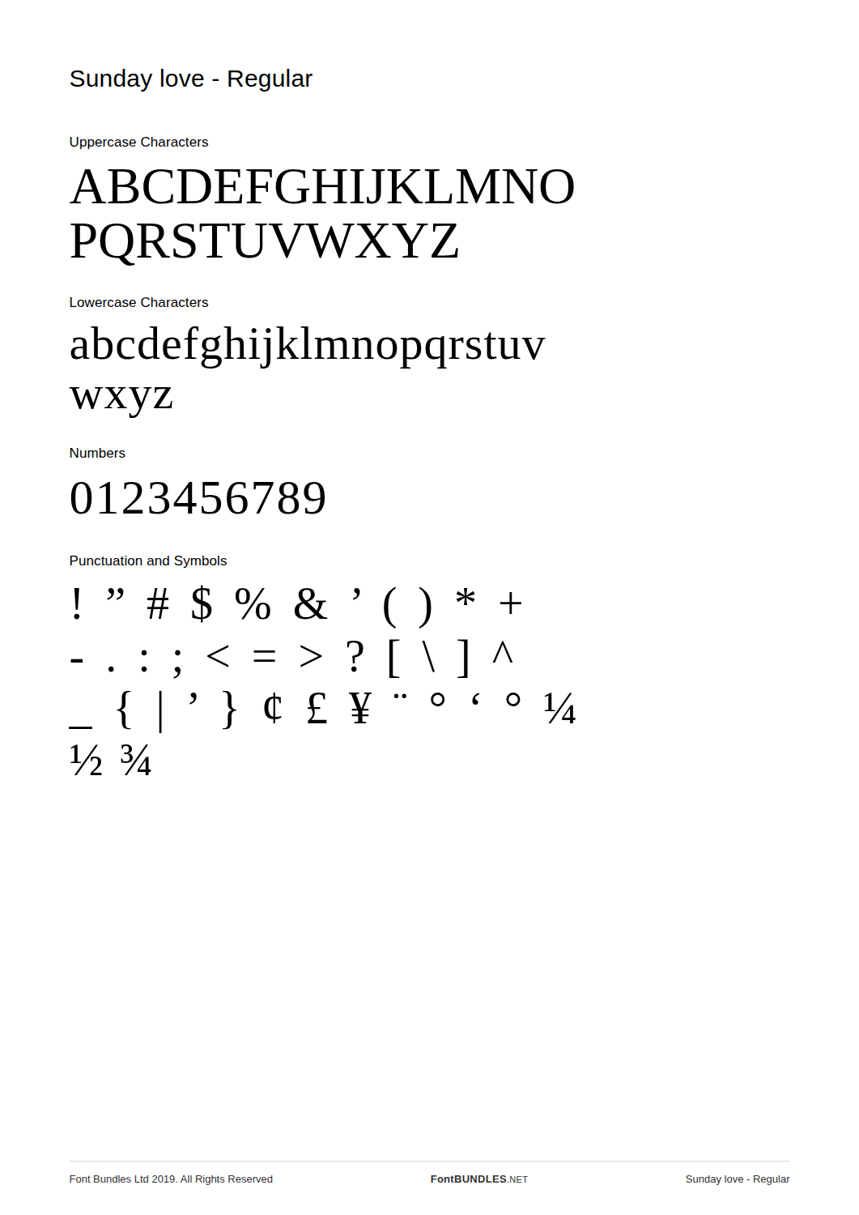Sunday love - Regular
Uppercase Characters
ABCDEFGHIJKLMNO
PQRSTUVWXYZ
Lowercase Characters
abcdefghijklmnopqrstuv
wxyz
Numbers
0123456789
Punctuation and Symbols
! ” # $ % & ’ ( ) * + - . : ; < = > ? [ \ ] ^ _ { | ’ } ¢ £ ¥ ¨ ° ‘ ° ¼ ½ ¾
Font Bundles Ltd 2019. All Rights Reserved
FontBUNDLES.NET
Sunday love - Regular